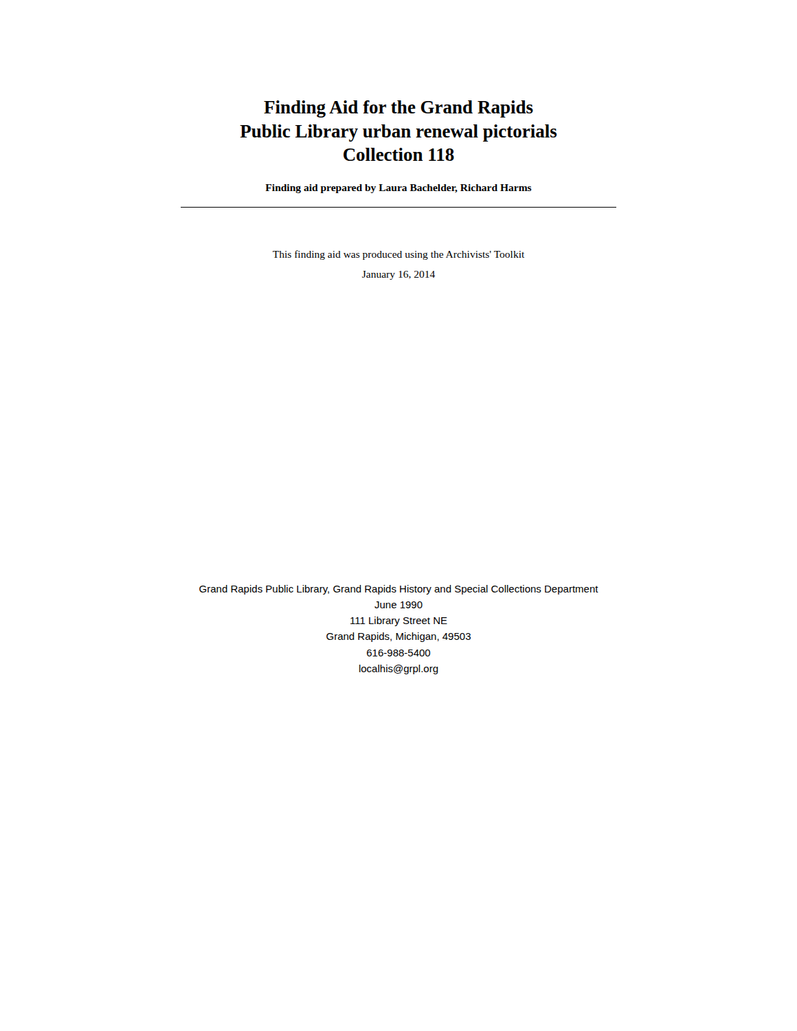Finding Aid for the Grand Rapids
Public Library urban renewal pictorials
Collection 118
Finding aid prepared by Laura Bachelder, Richard Harms
This finding aid was produced using the Archivists' Toolkit January 16, 2014
Grand Rapids Public Library, Grand Rapids History and Special Collections Department June 1990
111 Library Street NE
Grand Rapids, Michigan, 49503
616-988-5400
localhis@grpl.org